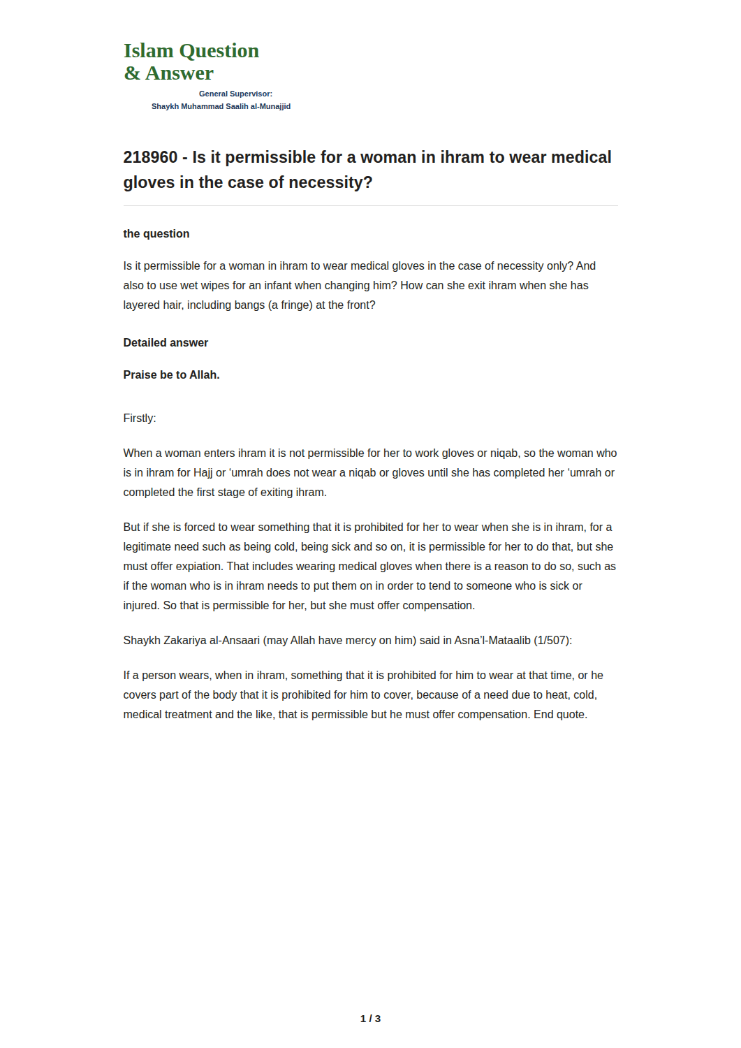Islam Question & Answer Islam Question & Answer General Supervisor: Shaykh Muhammad Saalih al-Munajjid
218960 - Is it permissible for a woman in ihram to wear medical gloves in the case of necessity?
the question
Is it permissible for a woman in ihram to wear medical gloves in the case of necessity only? And also to use wet wipes for an infant when changing him? How can she exit ihram when she has layered hair, including bangs (a fringe) at the front?
Detailed answer
Praise be to Allah.
Firstly:
When a woman enters ihram it is not permissible for her to work gloves or niqab, so the woman who is in ihram for Hajj or ‘umrah does not wear a niqab or gloves until she has completed her ‘umrah or completed the first stage of exiting ihram.
But if she is forced to wear something that it is prohibited for her to wear when she is in ihram, for a legitimate need such as being cold, being sick and so on, it is permissible for her to do that, but she must offer expiation. That includes wearing medical gloves when there is a reason to do so, such as if the woman who is in ihram needs to put them on in order to tend to someone who is sick or injured. So that is permissible for her, but she must offer compensation.
Shaykh Zakariya al-Ansaari (may Allah have mercy on him) said in Asna’l-Mataalib (1/507):
If a person wears, when in ihram, something that it is prohibited for him to wear at that time, or he covers part of the body that it is prohibited for him to cover, because of a need due to heat, cold, medical treatment and the like, that is permissible but he must offer compensation. End quote.
1 / 3